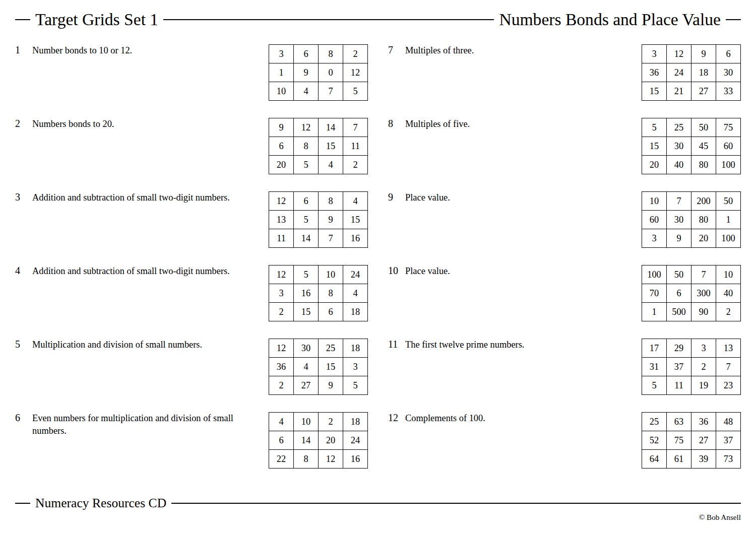Target Grids Set 1
Numbers Bonds and Place Value
1
Number bonds to 10 or 12.
| 3 | 6 | 8 | 2 |
| 1 | 9 | 0 | 12 |
| 10 | 4 | 7 | 5 |
2
Numbers bonds to 20.
| 9 | 12 | 14 | 7 |
| 6 | 8 | 15 | 11 |
| 20 | 5 | 4 | 2 |
3
Addition and subtraction of small two-digit numbers.
| 12 | 6 | 8 | 4 |
| 13 | 5 | 9 | 15 |
| 11 | 14 | 7 | 16 |
4
Addition and subtraction of small two-digit numbers.
| 12 | 5 | 10 | 24 |
| 3 | 16 | 8 | 4 |
| 2 | 15 | 6 | 18 |
5
Multiplication and division of small numbers.
| 12 | 30 | 25 | 18 |
| 36 | 4 | 15 | 3 |
| 2 | 27 | 9 | 5 |
6
Even numbers for multiplication and division of small numbers.
| 4 | 10 | 2 | 18 |
| 6 | 14 | 20 | 24 |
| 22 | 8 | 12 | 16 |
7
Multiples of three.
| 3 | 12 | 9 | 6 |
| 36 | 24 | 18 | 30 |
| 15 | 21 | 27 | 33 |
8
Multiples of five.
| 5 | 25 | 50 | 75 |
| 15 | 30 | 45 | 60 |
| 20 | 40 | 80 | 100 |
9
Place value.
| 10 | 7 | 200 | 50 |
| 60 | 30 | 80 | 1 |
| 3 | 9 | 20 | 100 |
10
Place value.
| 100 | 50 | 7 | 10 |
| 70 | 6 | 300 | 40 |
| 1 | 500 | 90 | 2 |
11
The first twelve prime numbers.
| 17 | 29 | 3 | 13 |
| 31 | 37 | 2 | 7 |
| 5 | 11 | 19 | 23 |
12
Complements of 100.
| 25 | 63 | 36 | 48 |
| 52 | 75 | 27 | 37 |
| 64 | 61 | 39 | 73 |
Numeracy Resources CD
© Bob Ansell